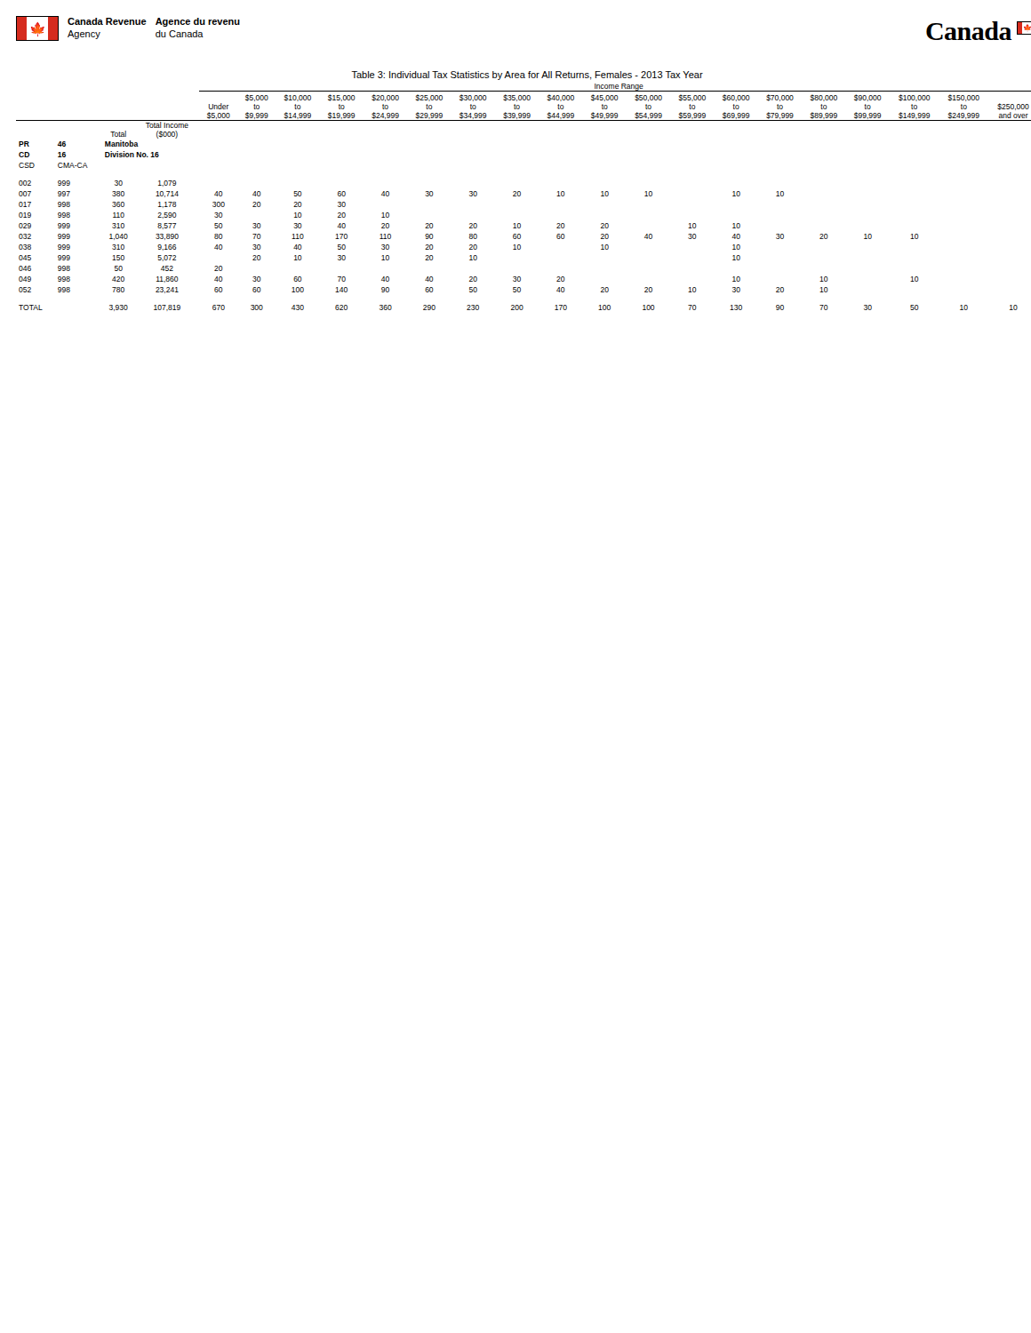🍁
Canada Revenue Agency
Agence du revenu du Canada
Canada🍁
Table 3: Individual Tax Statistics by Area for All Returns, Females - 2013 Tax Year
| | | | Income Range |
| --- | --- | --- | --- |
| Under $5,000 | $5,000 to $9,999 | $10,000 to $14,999 | $15,000 to $19,999 | $20,000 to $24,999 | $25,000 to $29,999 | $30,000 to $34,999 | $35,000 to $39,999 | $40,000 to $44,999 | $45,000 to $49,999 | $50,000 to $54,999 | $55,000 to $59,999 | $60,000 to $69,999 | $70,000 to $79,999 | $80,000 to $89,999 | $90,000 to $99,999 | $100,000 to $149,999 | $150,000 to $249,999 | $250,000 and over |
| | Total | Total Income ($000) | |
| PR | 46 | Manitoba | |
| CD | 16 | Division No. 16 | |
| CSD | CMA-CA | |
| 002 | 999 | 30 | 1,079 | | | | | | | | | | | | | | | | | | | |
| 007 | 997 | 380 | 10,714 | 40 | 40 | 50 | 60 | 40 | 30 | 30 | 20 | 10 | 10 | 10 | | 10 | 10 | | | | | |
| 017 | 998 | 360 | 1,178 | 300 | 20 | 20 | 30 | | | | | | | | | | | | | | | |
| 019 | 998 | 110 | 2,590 | 30 | | 10 | 20 | 10 | | | | | | | | | | | | | | |
| 029 | 999 | 310 | 8,577 | 50 | 30 | 30 | 40 | 20 | 20 | 20 | 10 | 20 | 20 | | 10 | 10 | | | | | | |
| 032 | 999 | 1,040 | 33,890 | 80 | 70 | 110 | 170 | 110 | 90 | 80 | 60 | 60 | 20 | 40 | 30 | 40 | 30 | 20 | 10 | 10 | | |
| 038 | 999 | 310 | 9,166 | 40 | 30 | 40 | 50 | 30 | 20 | 20 | 10 | | 10 | | | 10 | | | | | | |
| 045 | 999 | 150 | 5,072 | | 20 | 10 | 30 | 10 | 20 | 10 | | | | | | 10 | | | | | | |
| 046 | 998 | 50 | 452 | 20 | | | | | | | | | | | | | | | | | | |
| 049 | 998 | 420 | 11,860 | 40 | 30 | 60 | 70 | 40 | 40 | 20 | 30 | 20 | | | | 10 | | 10 | | 10 | | |
| 052 | 998 | 780 | 23,241 | 60 | 60 | 100 | 140 | 90 | 60 | 50 | 50 | 40 | 20 | 20 | 10 | 30 | 20 | 10 | | | | |
| TOTAL | | 3,930 | 107,819 | 670 | 300 | 430 | 620 | 360 | 290 | 230 | 200 | 170 | 100 | 100 | 70 | 130 | 90 | 70 | 30 | 50 | 10 | 10 |